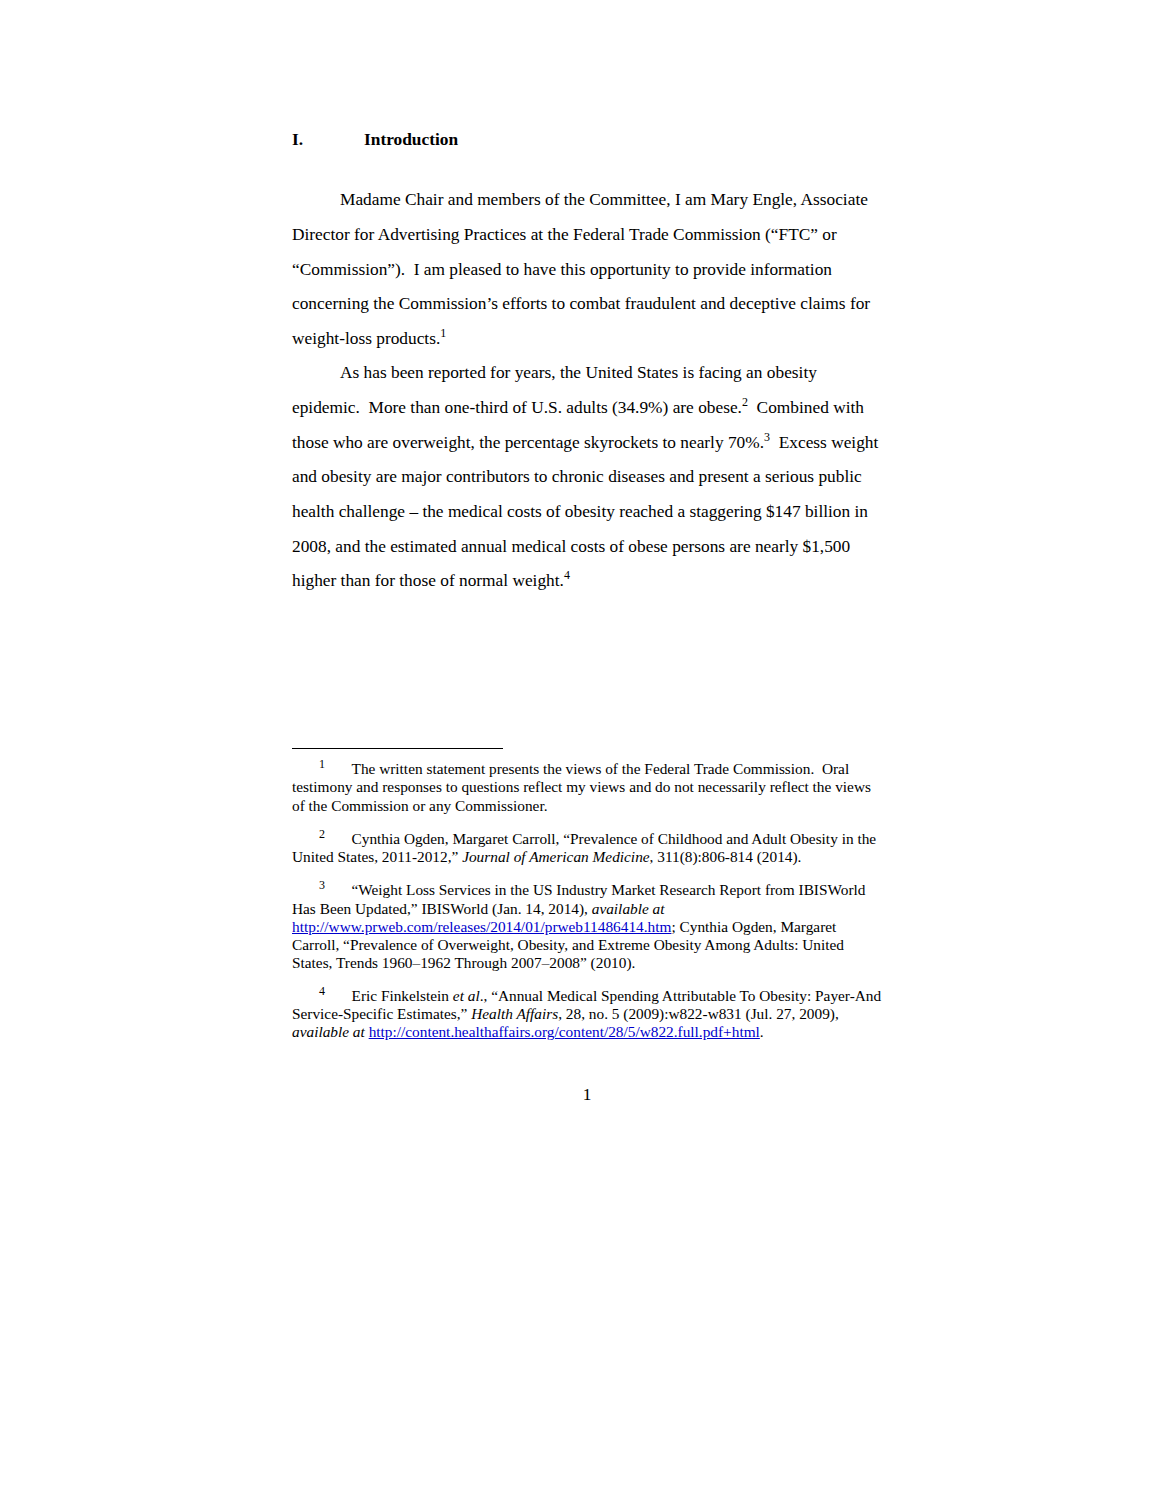I. Introduction
Madame Chair and members of the Committee, I am Mary Engle, Associate Director for Advertising Practices at the Federal Trade Commission (“FTC” or “Commission”). I am pleased to have this opportunity to provide information concerning the Commission’s efforts to combat fraudulent and deceptive claims for weight-loss products.1
As has been reported for years, the United States is facing an obesity epidemic. More than one-third of U.S. adults (34.9%) are obese.2 Combined with those who are overweight, the percentage skyrockets to nearly 70%.3 Excess weight and obesity are major contributors to chronic diseases and present a serious public health challenge – the medical costs of obesity reached a staggering $147 billion in 2008, and the estimated annual medical costs of obese persons are nearly $1,500 higher than for those of normal weight.4
1 The written statement presents the views of the Federal Trade Commission. Oral testimony and responses to questions reflect my views and do not necessarily reflect the views of the Commission or any Commissioner.
2 Cynthia Ogden, Margaret Carroll, “Prevalence of Childhood and Adult Obesity in the United States, 2011-2012,” Journal of American Medicine, 311(8):806-814 (2014).
3“Weight Loss Services in the US Industry Market Research Report from IBISWorld Has Been Updated,” IBISWorld (Jan. 14, 2014), available at http://www.prweb.com/releases/2014/01/prweb11486414.htm; Cynthia Ogden, Margaret Carroll, “Prevalence of Overweight, Obesity, and Extreme Obesity Among Adults: United States, Trends 1960–1962 Through 2007–2008” (2010).
4 Eric Finkelstein et al., “Annual Medical Spending Attributable To Obesity: Payer-And Service-Specific Estimates,” Health Affairs, 28, no. 5 (2009):w822-w831 (Jul. 27, 2009), available at http://content.healthaffairs.org/content/28/5/w822.full.pdf+html.
1